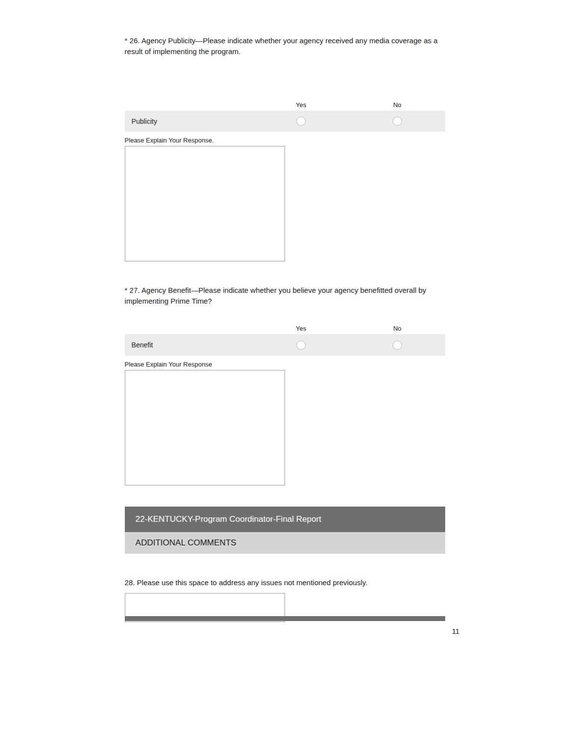* 26. Agency Publicity—Please indicate whether your agency received any media coverage as a result of implementing the program.
| | Yes | No |
| --- | --- | --- |
| Publicity | | |
Please Explain Your Response.
* 27. Agency Benefit—Please indicate whether you believe your agency benefitted overall by implementing Prime Time?
| | Yes | No |
| --- | --- | --- |
| Benefit | | |
Please Explain Your Response
22-KENTUCKY-Program Coordinator-Final Report
ADDITIONAL COMMENTS
28. Please use this space to address any issues not mentioned previously.
11